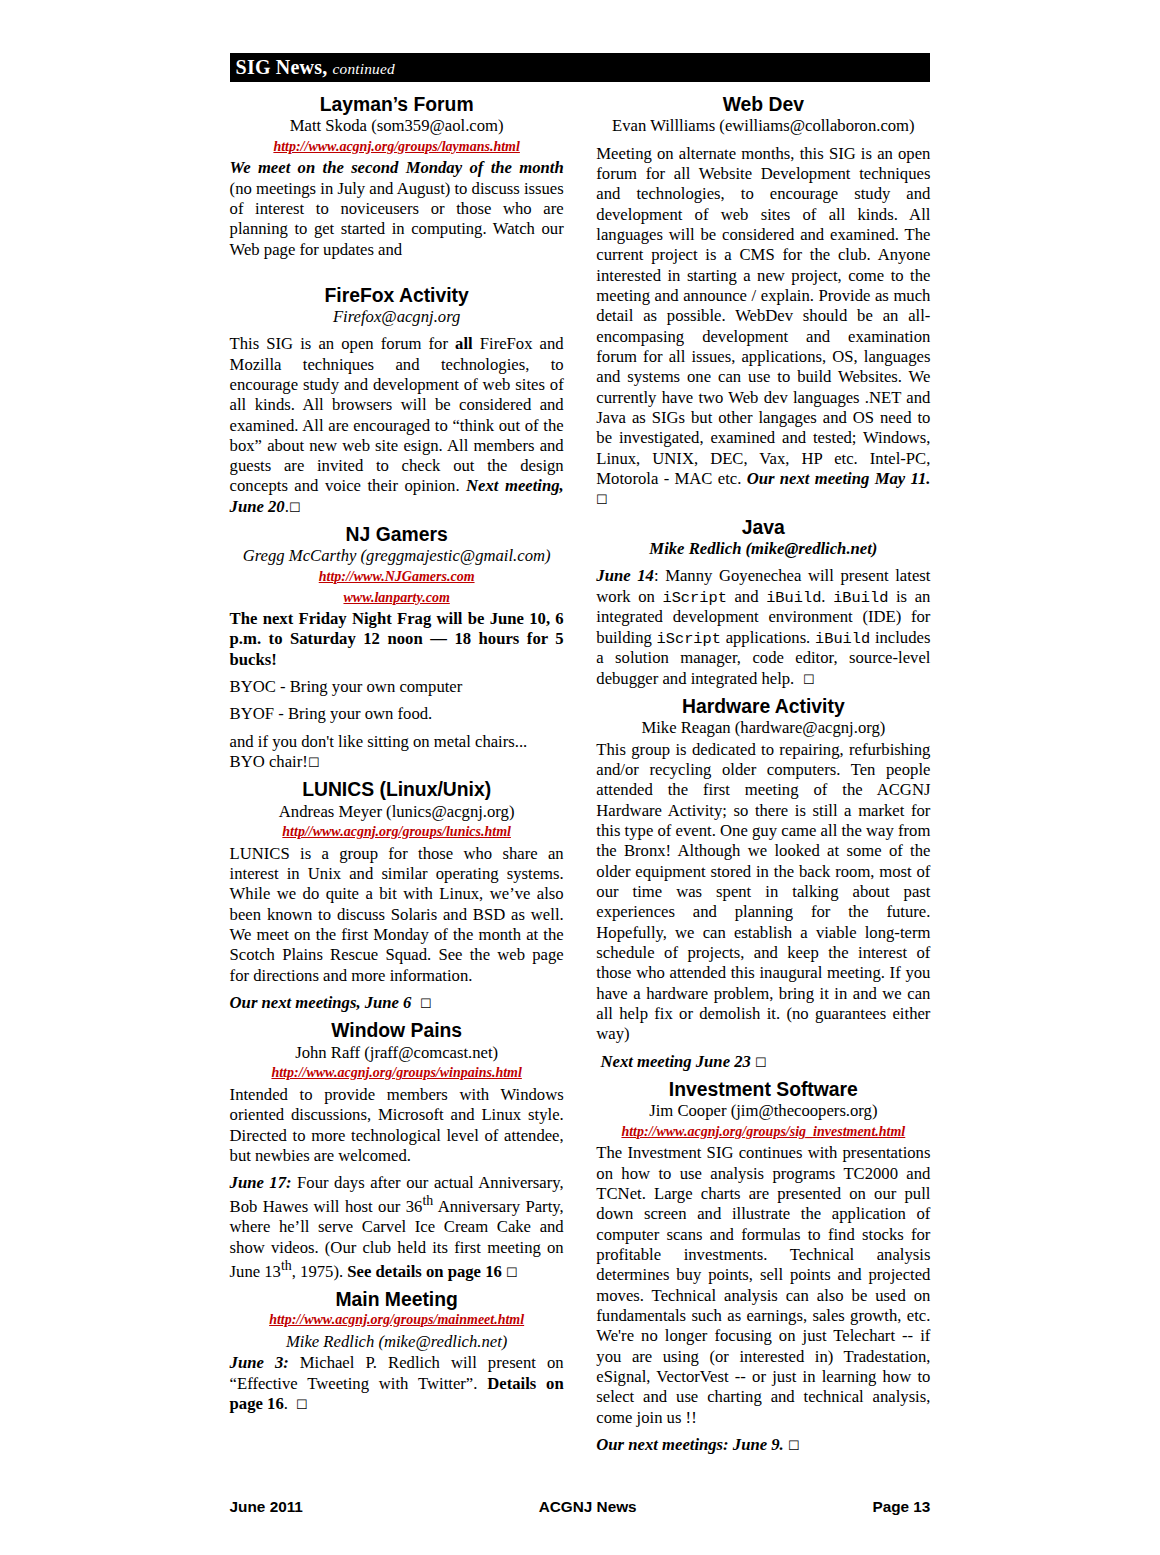SIG News, continued
Layman’s Forum
Matt Skoda (som359@aol.com)
http://www.acgnj.org/groups/laymans.html
We meet on the second Monday of the month (no meetings in July and August) to discuss issues of interest to noviceusers or those who are planning to get started in computing. Watch our Web page for updates and
FireFox Activity
Firefox@acgnj.org
This SIG is an open forum for all FireFox and Mozilla techniques and technologies, to encourage study and development of web sites of all kinds. All browsers will be considered and examined. All are encouraged to “think out of the box” about new web site esign. All members and guests are invited to check out the design concepts and voice their opinion. Next meeting, June 20.☐
NJ Gamers
Gregg McCarthy (greggmajestic@gmail.com)
http://www.NJGamers.com
www.lanparty.com
The next Friday Night Frag will be June 10, 6 p.m. to Saturday 12 noon — 18 hours for 5 bucks!
BYOC - Bring your own computer
BYOF - Bring your own food.
and if you don't like sitting on metal chairs... BYO chair!☐
LUNICS (Linux/Unix)
Andreas Meyer (lunics@acgnj.org)
http//www.acgnj.org/groups/lunics.html
LUNICS is a group for those who share an interest in Unix and similar operating systems. While we do quite a bit with Linux, we’ve also been known to discuss Solaris and BSD as well. We meet on the first Monday of the month at the Scotch Plains Rescue Squad. See the web page for directions and more information.
Our next meetings, June 6 ☐
Window Pains
John Raff (jraff@comcast.net)
http://www.acgnj.org/groups/winpains.html
Intended to provide members with Windows oriented discussions, Microsoft and Linux style. Directed to more technological level of attendee, but newbies are welcomed.
June 17: Four days after our actual Anniversary, Bob Hawes will host our 36th Anniversary Party, where he’ll serve Carvel Ice Cream Cake and show videos. (Our club held its first meeting on June 13th, 1975). See details on page 16 ☐
Main Meeting
http://www.acgnj.org/groups/mainmeet.html
Mike Redlich (mike@redlich.net)
June 3: Michael P. Redlich will present on “Effective Tweeting with Twitter”. Details on page 16. ☐
Web Dev
Evan Willliams (ewilliams@collaboron.com)
Meeting on alternate months, this SIG is an open forum for all Website Development techniques and technologies, to encourage study and development of web sites of all kinds. All languages will be considered and examined. The current project is a CMS for the club. Anyone interested in starting a new project, come to the meeting and announce / explain. Provide as much detail as possible. WebDev should be an all-encompasing development and examination forum for all issues, applications, OS, languages and systems one can use to build Websites. We currently have two Web dev languages .NET and Java as SIGs but other langages and OS need to be investigated, examined and tested; Windows, Linux, UNIX, DEC, Vax, HP etc. Intel-PC, Motorola - MAC etc. Our next meeting May 11. ☐
Java
Mike Redlich (mike@redlich.net)
June 14: Manny Goyenechea will present latest work on iScript and iBuild. iBuild is an integrated development environment (IDE) for building iScript applications. iBuild includes a solution manager, code editor, source-level debugger and integrated help. ☐
Hardware Activity
Mike Reagan (hardware@acgnj.org)
This group is dedicated to repairing, refurbishing and/or recycling older computers. Ten people attended the first meeting of the ACGNJ Hardware Activity; so there is still a market for this type of event. One guy came all the way from the Bronx! Although we looked at some of the older equipment stored in the back room, most of our time was spent in talking about past experiences and planning for the future. Hopefully, we can establish a viable long-term schedule of projects, and keep the interest of those who attended this inaugural meeting. If you have a hardware problem, bring it in and we can all help fix or demolish it. (no guarantees either way)
Next meeting June 23 ☐
Investment Software
Jim Cooper (jim@thecoopers.org)
http://www.acgnj.org/groups/sig_investment.html
The Investment SIG continues with presentations on how to use analysis programs TC2000 and TCNet. Large charts are presented on our pull down screen and illustrate the application of computer scans and formulas to find stocks for profitable investments. Technical analysis determines buy points, sell points and projected moves. Technical analysis can also be used on fundamentals such as earnings, sales growth, etc. We're no longer focusing on just Telechart -- if you are using (or interested in) Tradestation, eSignal, VectorVest -- or just in learning how to select and use charting and technical analysis, come join us !!
Our next meetings: June 9. ☐
June 2011
ACGNJ News
Page 13